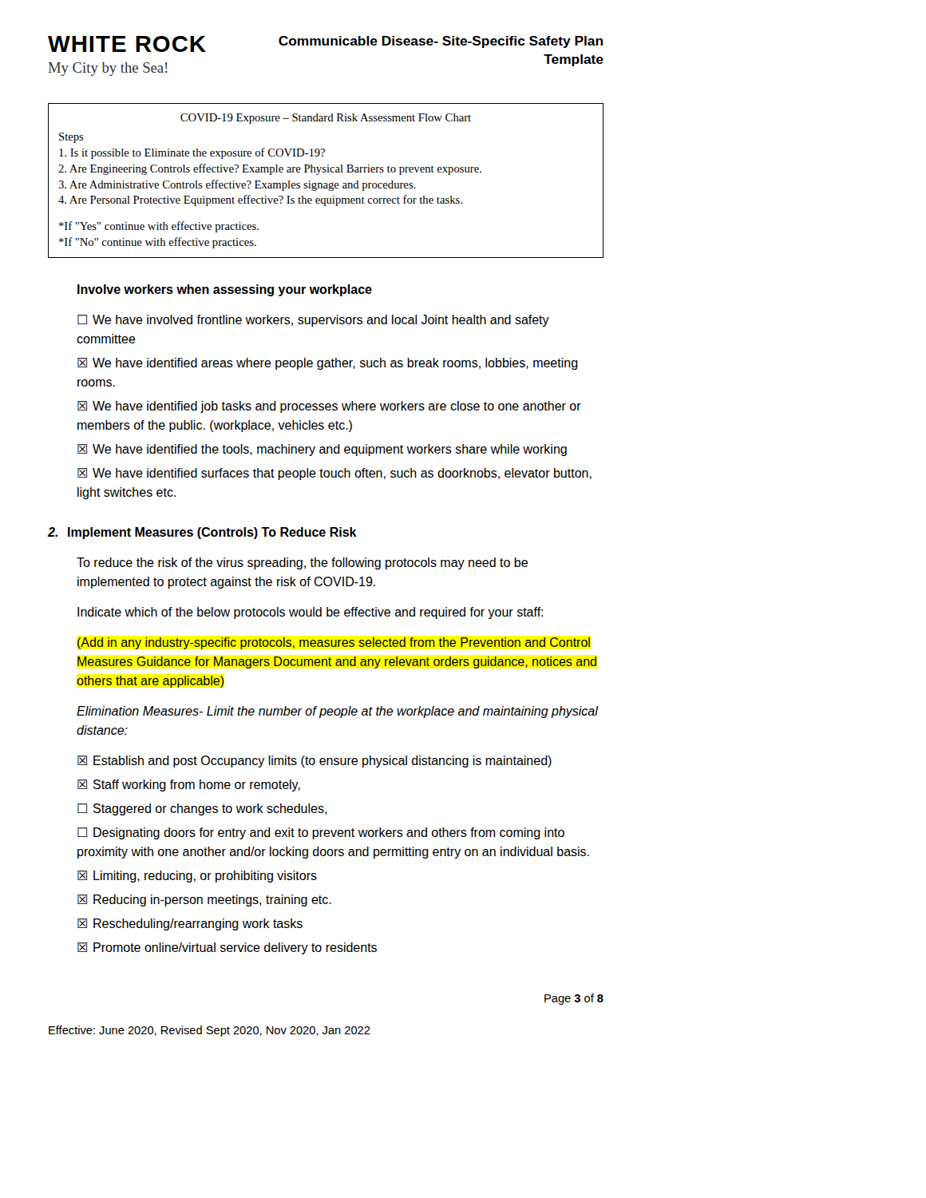WHITE ROCK
My City by the Sea!
Communicable Disease- Site-Specific Safety Plan
Template
COVID-19 Exposure – Standard Risk Assessment Flow Chart
Steps
1. Is it possible to Eliminate the exposure of COVID-19?
2. Are Engineering Controls effective? Example are Physical Barriers to prevent exposure.
3. Are Administrative Controls effective? Examples signage and procedures.
4. Are Personal Protective Equipment effective? Is the equipment correct for the tasks.
*If "Yes" continue with effective practices.
*If "No" continue with effective practices.
Involve workers when assessing your workplace
☐We have involved frontline workers, supervisors and local Joint health and safety committee
☒We have identified areas where people gather, such as break rooms, lobbies, meeting rooms.
☒We have identified job tasks and processes where workers are close to one another or members of the public. (workplace, vehicles etc.)
☒We have identified the tools, machinery and equipment workers share while working
☒We have identified surfaces that people touch often, such as doorknobs, elevator button, light switches etc.
2. Implement Measures (Controls) To Reduce Risk
To reduce the risk of the virus spreading, the following protocols may need to be implemented to protect against the risk of COVID-19.
Indicate which of the below protocols would be effective and required for your staff:
(Add in any industry-specific protocols, measures selected from the Prevention and Control Measures Guidance for Managers Document and any relevant orders guidance, notices and others that are applicable)
Elimination Measures- Limit the number of people at the workplace and maintaining physical distance:
☒Establish and post Occupancy limits (to ensure physical distancing is maintained)
☒Staff working from home or remotely,
☐Staggered or changes to work schedules,
☐Designating doors for entry and exit to prevent workers and others from coming into proximity with one another and/or locking doors and permitting entry on an individual basis.
☒Limiting, reducing, or prohibiting visitors
☒Reducing in-person meetings, training etc.
☒Rescheduling/rearranging work tasks
☒Promote online/virtual service delivery to residents
Page 3 of 8
Effective: June 2020, Revised Sept 2020, Nov 2020, Jan 2022